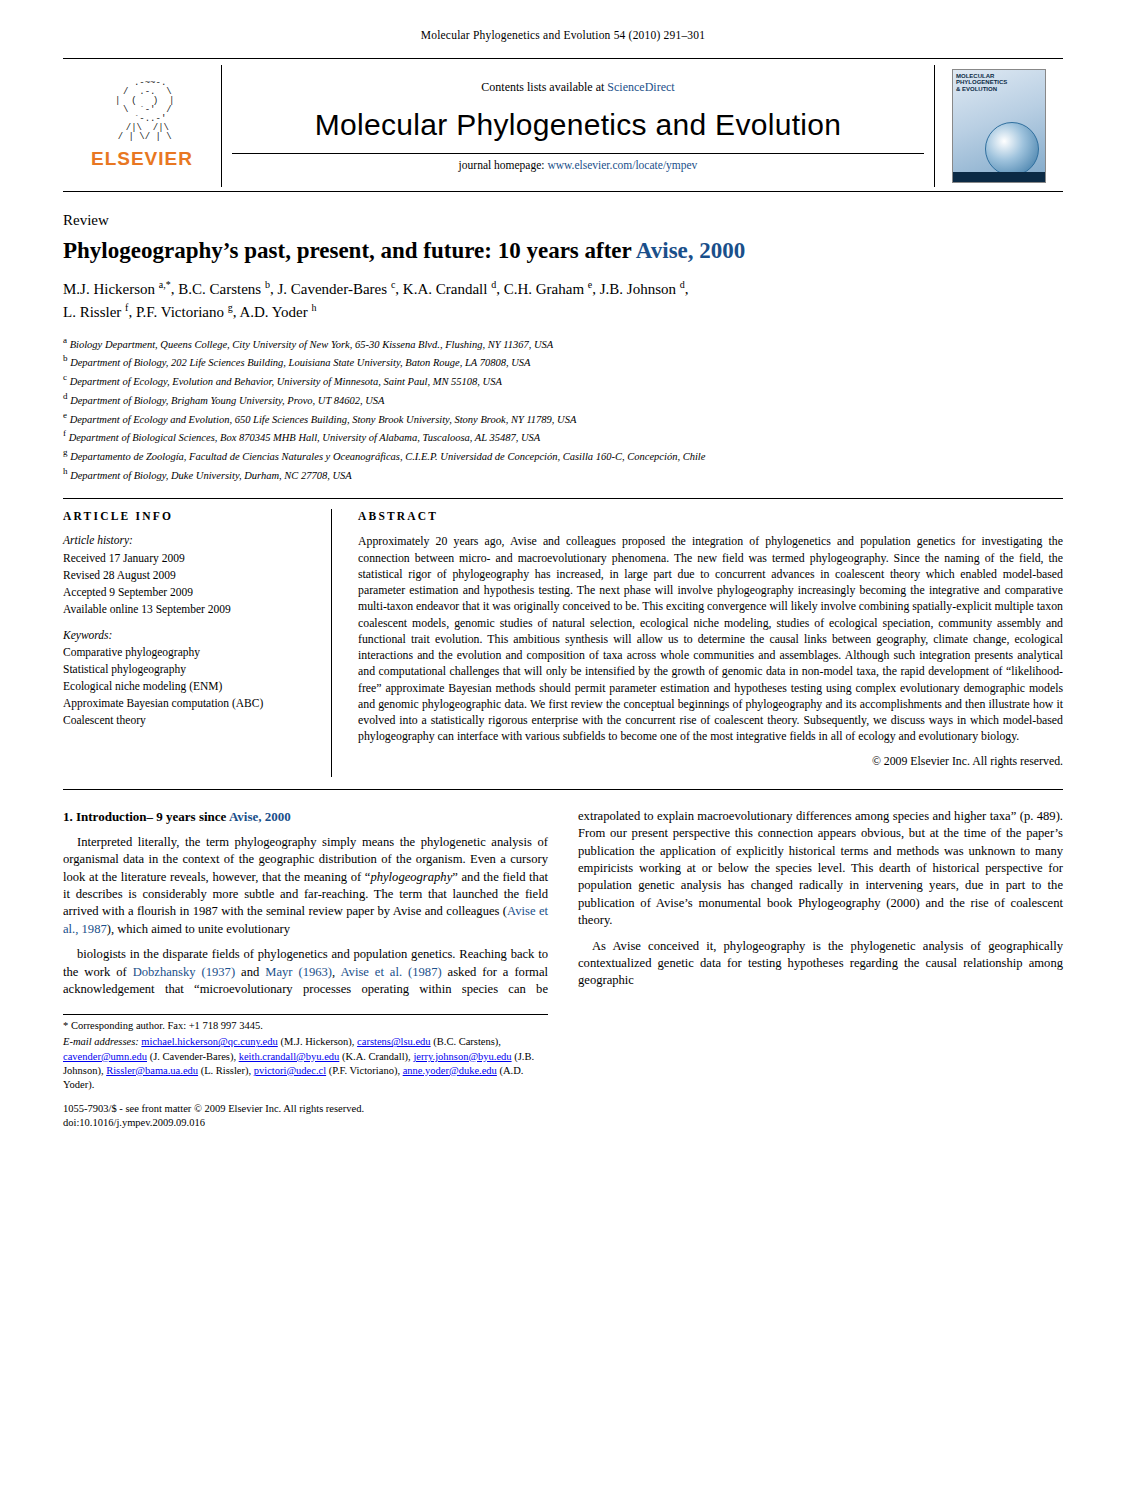Molecular Phylogenetics and Evolution 54 (2010) 291–301
.-~~-. / .-. \ | ( ) | \ `-' / `-..-' /|\ /|\ / | \/ | \
ELSEVIER
Contents lists available at ScienceDirect
Molecular Phylogenetics and Evolution
journal homepage: www.elsevier.com/locate/ympev
MOLECULAR
PHYLOGENETICS
& EVOLUTION
Review
Phylogeography’s past, present, and future: 10 years after Avise, 2000
M.J. Hickerson a,*, B.C. Carstens b, J. Cavender-Bares c, K.A. Crandall d, C.H. Graham e, J.B. Johnson d,
L. Rissler f, P.F. Victoriano g, A.D. Yoder h
a Biology Department, Queens College, City University of New York, 65-30 Kissena Blvd., Flushing, NY 11367, USA
b Department of Biology, 202 Life Sciences Building, Louisiana State University, Baton Rouge, LA 70808, USA
c Department of Ecology, Evolution and Behavior, University of Minnesota, Saint Paul, MN 55108, USA
d Department of Biology, Brigham Young University, Provo, UT 84602, USA
e Department of Ecology and Evolution, 650 Life Sciences Building, Stony Brook University, Stony Brook, NY 11789, USA
f Department of Biological Sciences, Box 870345 MHB Hall, University of Alabama, Tuscaloosa, AL 35487, USA
g Departamento de Zoología, Facultad de Ciencias Naturales y Oceanográficas, C.I.E.P. Universidad de Concepción, Casilla 160-C, Concepción, Chile
h Department of Biology, Duke University, Durham, NC 27708, USA
Article info
Article history:
Received 17 January 2009
Revised 28 August 2009
Accepted 9 September 2009
Available online 13 September 2009
Keywords:
Comparative phylogeography
Statistical phylogeography
Ecological niche modeling (ENM)
Approximate Bayesian computation (ABC)
Coalescent theory
Abstract
Approximately 20 years ago, Avise and colleagues proposed the integration of phylogenetics and population genetics for investigating the connection between micro- and macroevolutionary phenomena. The new field was termed phylogeography. Since the naming of the field, the statistical rigor of phylogeography has increased, in large part due to concurrent advances in coalescent theory which enabled model-based parameter estimation and hypothesis testing. The next phase will involve phylogeography increasingly becoming the integrative and comparative multi-taxon endeavor that it was originally conceived to be. This exciting convergence will likely involve combining spatially-explicit multiple taxon coalescent models, genomic studies of natural selection, ecological niche modeling, studies of ecological speciation, community assembly and functional trait evolution. This ambitious synthesis will allow us to determine the causal links between geography, climate change, ecological interactions and the evolution and composition of taxa across whole communities and assemblages. Although such integration presents analytical and computational challenges that will only be intensified by the growth of genomic data in non-model taxa, the rapid development of “likelihood-free” approximate Bayesian methods should permit parameter estimation and hypotheses testing using complex evolutionary demographic models and genomic phylogeographic data. We first review the conceptual beginnings of phylogeography and its accomplishments and then illustrate how it evolved into a statistically rigorous enterprise with the concurrent rise of coalescent theory. Subsequently, we discuss ways in which model-based phylogeography can interface with various subfields to become one of the most integrative fields in all of ecology and evolutionary biology.
© 2009 Elsevier Inc. All rights reserved.
1. Introduction– 9 years since Avise, 2000
Interpreted literally, the term phylogeography simply means the phylogenetic analysis of organismal data in the context of the geographic distribution of the organism. Even a cursory look at the literature reveals, however, that the meaning of “phylogeography” and the field that it describes is considerably more subtle and far-reaching. The term that launched the field arrived with a flourish in 1987 with the seminal review paper by Avise and colleagues (Avise et al., 1987), which aimed to unite evolutionary
biologists in the disparate fields of phylogenetics and population genetics. Reaching back to the work of Dobzhansky (1937) and Mayr (1963), Avise et al. (1987) asked for a formal acknowledgement that “microevolutionary processes operating within species can be extrapolated to explain macroevolutionary differences among species and higher taxa” (p. 489). From our present perspective this connection appears obvious, but at the time of the paper’s publication the application of explicitly historical terms and methods was unknown to many empiricists working at or below the species level. This dearth of historical perspective for population genetic analysis has changed radically in intervening years, due in part to the publication of Avise’s monumental book Phylogeography (2000) and the rise of coalescent theory.
As Avise conceived it, phylogeography is the phylogenetic analysis of geographically contextualized genetic data for testing hypotheses regarding the causal relationship among geographic
* Corresponding author. Fax: +1 718 997 3445.
E-mail addresses: michael.hickerson@qc.cuny.edu (M.J. Hickerson), carstens@lsu.edu (B.C. Carstens), cavender@umn.edu (J. Cavender-Bares), keith.crandall@byu.edu (K.A. Crandall), jerry.johnson@byu.edu (J.B. Johnson), Rissler@bama.ua.edu (L. Rissler), pvictori@udec.cl (P.F. Victoriano), anne.yoder@duke.edu (A.D. Yoder).
1055-7903/$ - see front matter © 2009 Elsevier Inc. All rights reserved.
doi:10.1016/j.ympev.2009.09.016